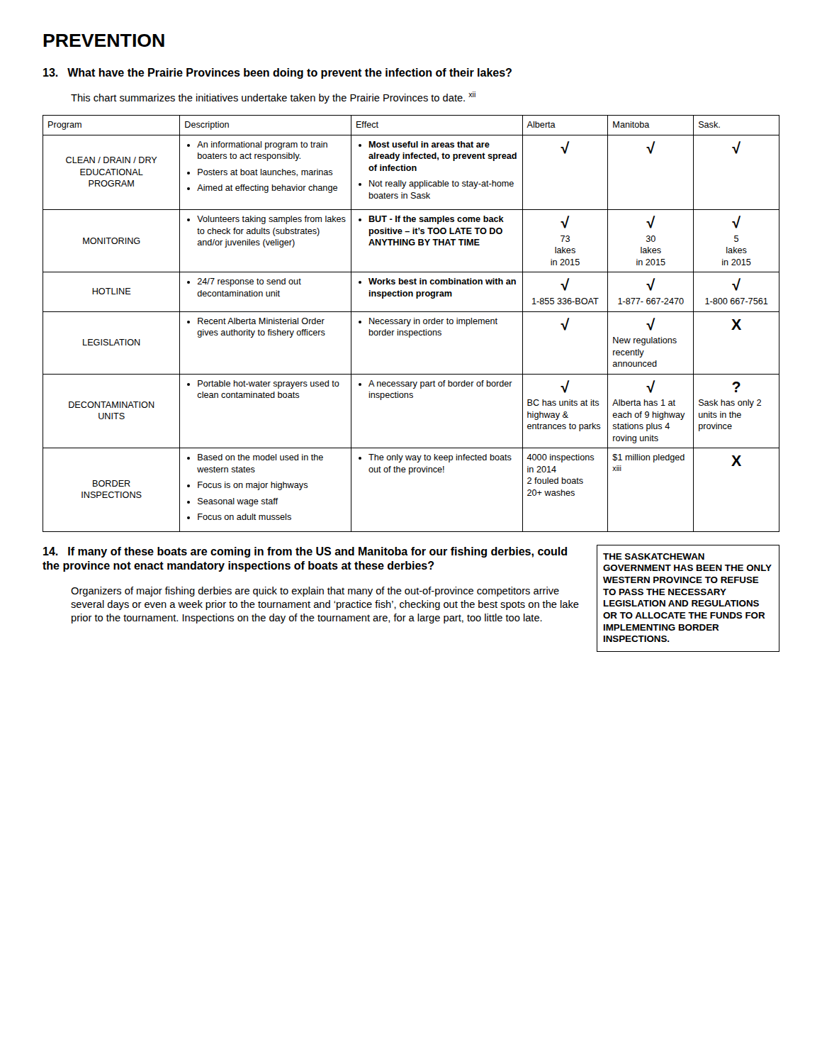PREVENTION
13. What have the Prairie Provinces been doing to prevent the infection of their lakes?
This chart summarizes the initiatives undertake taken by the Prairie Provinces to date. xii
| Program | Description | Effect | Alberta | Manitoba | Sask. |
| --- | --- | --- | --- | --- | --- |
| CLEAN / DRAIN / DRY EDUCATIONAL PROGRAM | An informational program to train boaters to act responsibly. Posters at boat launches, marinas Aimed at effecting behavior change | Most useful in areas that are already infected, to prevent spread of infection Not really applicable to stay-at-home boaters in Sask | √ | √ | √ |
| MONITORING | Volunteers taking samples from lakes to check for adults (substrates) and/or juveniles (veliger) | BUT - If the samples come back positive – it’s TOO LATE TO DO ANYTHING BY THAT TIME | √ 73 lakes in 2015 | √ 30 lakes in 2015 | √ 5 lakes in 2015 |
| HOTLINE | 24/7 response to send out decontamination unit | Works best in combination with an inspection program | √ 1-855 336-BOAT | √ 1-877- 667-2470 | √ 1-800 667-7561 |
| LEGISLATION | Recent Alberta Ministerial Order gives authority to fishery officers | Necessary in order to implement border inspections | √ | √ New regulations recently announced | X |
| DECONTAMINATION UNITS | Portable hot-water sprayers used to clean contaminated boats | A necessary part of border of border inspections | √ BC has units at its highway & entrances to parks | √ Alberta has 1 at each of 9 highway stations plus 4 roving units | ? Sask has only 2 units in the province |
| BORDER INSPECTIONS | Based on the model used in the western states Focus is on major highways Seasonal wage staff Focus on adult mussels | The only way to keep infected boats out of the province! | 4000 inspections in 2014 2 fouled boats 20+ washes | $1 million pledged xiii | X |
THE SASKATCHEWAN GOVERNMENT HAS BEEN THE ONLY WESTERN PROVINCE TO REFUSE TO PASS THE NECESSARY LEGISLATION AND REGULATIONS OR TO ALLOCATE THE FUNDS FOR IMPLEMENTING BORDER INSPECTIONS.
14. If many of these boats are coming in from the US and Manitoba for our fishing derbies, could the province not enact mandatory inspections of boats at these derbies?
Organizers of major fishing derbies are quick to explain that many of the out-of-province competitors arrive several days or even a week prior to the tournament and ‘practice fish’, checking out the best spots on the lake prior to the tournament. Inspections on the day of the tournament are, for a large part, too little too late.